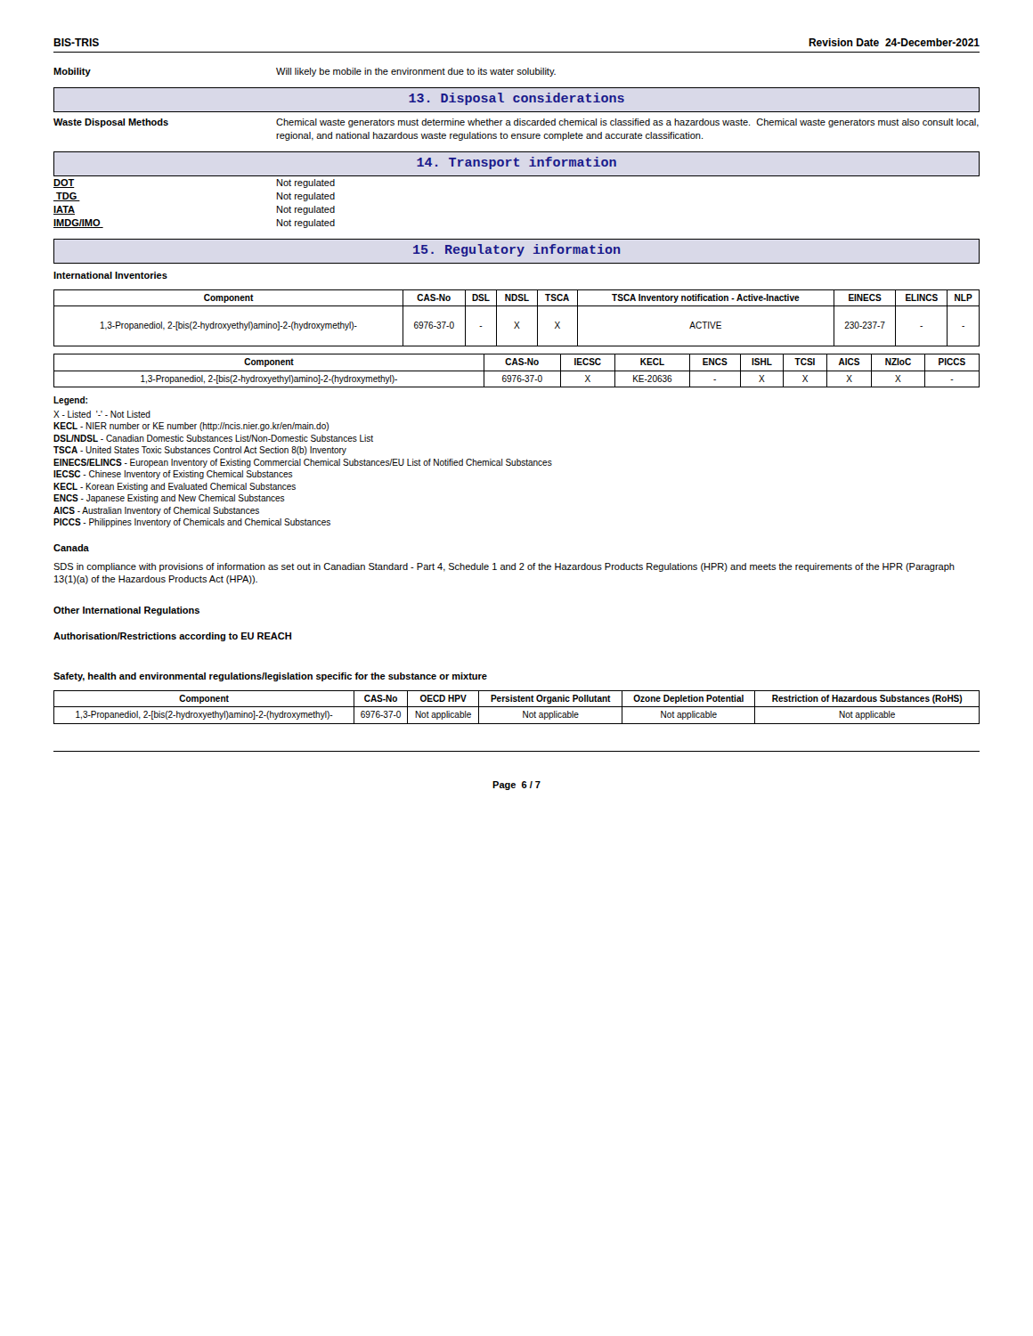BIS-TRIS
Revision Date 24-December-2021
Mobility
Will likely be mobile in the environment due to its water solubility.
13. Disposal considerations
Waste Disposal Methods
Chemical waste generators must determine whether a discarded chemical is classified as a hazardous waste. Chemical waste generators must also consult local, regional, and national hazardous waste regulations to ensure complete and accurate classification.
14. Transport information
DOT
Not regulated
TDG
Not regulated
IATA
Not regulated
IMDG/IMO
Not regulated
15. Regulatory information
International Inventories
| Component | CAS-No | DSL | NDSL | TSCA | TSCA Inventory notification - Active-Inactive | EINECS | ELINCS | NLP |
| --- | --- | --- | --- | --- | --- | --- | --- | --- |
| 1,3-Propanediol, 2-[bis(2-hydroxyethyl)amino]-2-(hydroxymethyl)- | 6976-37-0 | - | X | X | ACTIVE | 230-237-7 | - | - |
| Component | CAS-No | IECSC | KECL | ENCS | ISHL | TCSI | AICS | NZIoC | PICCS |
| --- | --- | --- | --- | --- | --- | --- | --- | --- | --- |
| 1,3-Propanediol, 2-[bis(2-hydroxyethyl)amino]-2-(hydroxymethyl)- | 6976-37-0 | X | KE-20636 | - | X | X | X | X | - |
Legend:
X - Listed '-' - Not Listed
KECL - NIER number or KE number (http://ncis.nier.go.kr/en/main.do)
DSL/NDSL - Canadian Domestic Substances List/Non-Domestic Substances List
TSCA - United States Toxic Substances Control Act Section 8(b) Inventory
EINECS/ELINCS - European Inventory of Existing Commercial Chemical Substances/EU List of Notified Chemical Substances
IECSC - Chinese Inventory of Existing Chemical Substances
KECL - Korean Existing and Evaluated Chemical Substances
ENCS - Japanese Existing and New Chemical Substances
AICS - Australian Inventory of Chemical Substances
PICCS - Philippines Inventory of Chemicals and Chemical Substances
Canada
SDS in compliance with provisions of information as set out in Canadian Standard - Part 4, Schedule 1 and 2 of the Hazardous Products Regulations (HPR) and meets the requirements of the HPR (Paragraph 13(1)(a) of the Hazardous Products Act (HPA)).
Other International Regulations
Authorisation/Restrictions according to EU REACH
Safety, health and environmental regulations/legislation specific for the substance or mixture
| Component | CAS-No | OECD HPV | Persistent Organic Pollutant | Ozone Depletion Potential | Restriction of Hazardous Substances (RoHS) |
| --- | --- | --- | --- | --- | --- |
| 1,3-Propanediol, 2-[bis(2-hydroxyethyl)amino]-2-(hydroxymethyl)- | 6976-37-0 | Not applicable | Not applicable | Not applicable | Not applicable |
Page 6 / 7